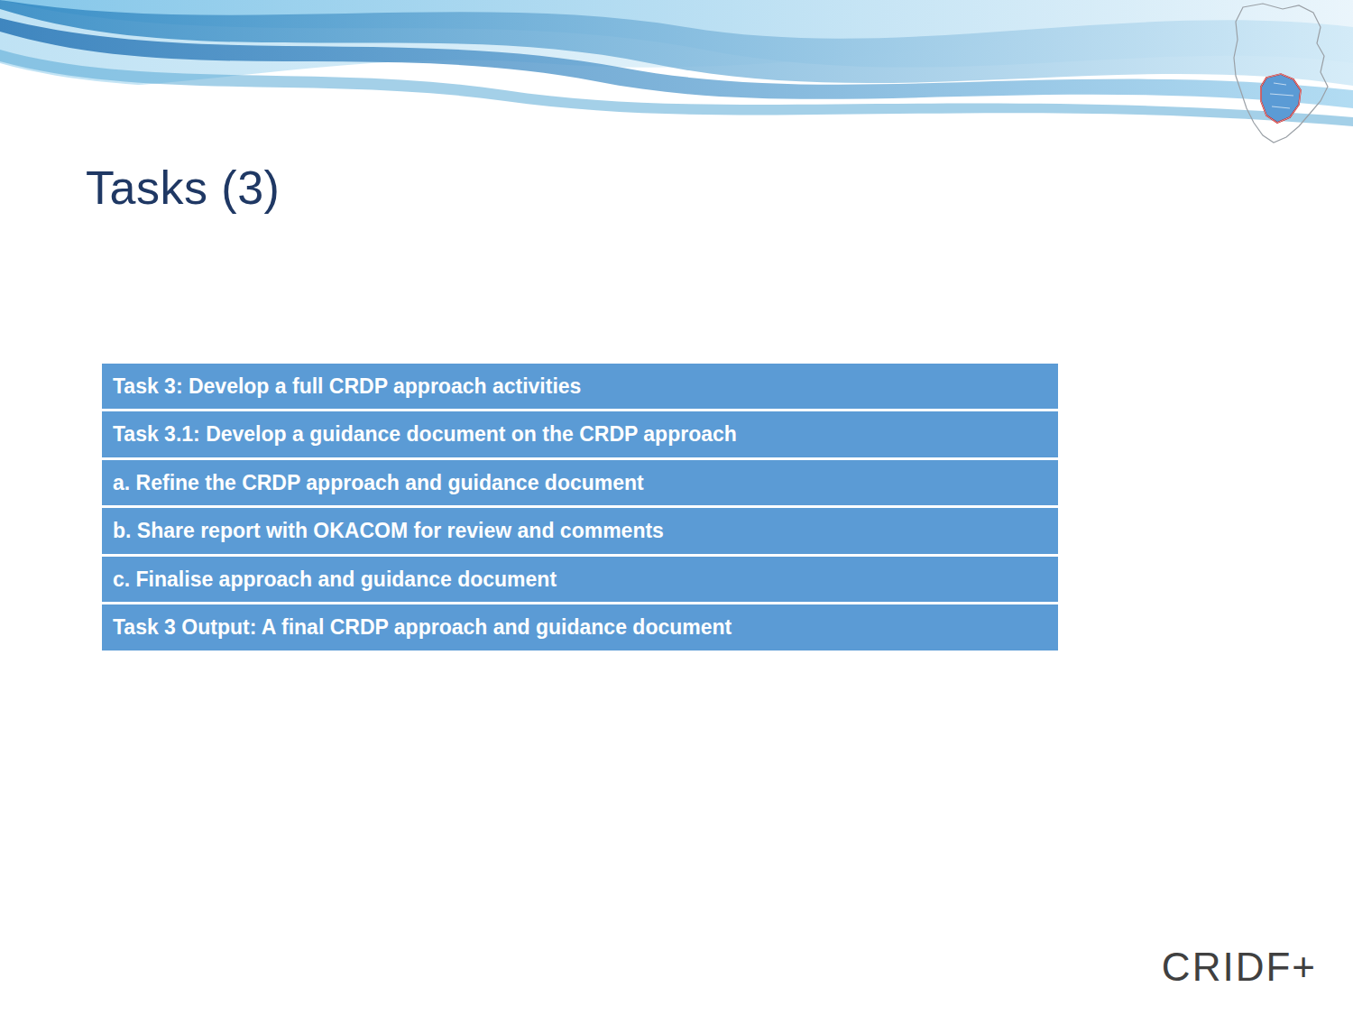Tasks (3)
| Task 3: Develop a full CRDP approach activities |
| Task 3.1: Develop a guidance document on the CRDP approach |
| a. Refine the CRDP approach and guidance document |
| b. Share report with OKACOM for review and comments |
| c. Finalise approach and guidance document |
| Task 3 Output: A final CRDP approach and guidance document |
CRIDF+